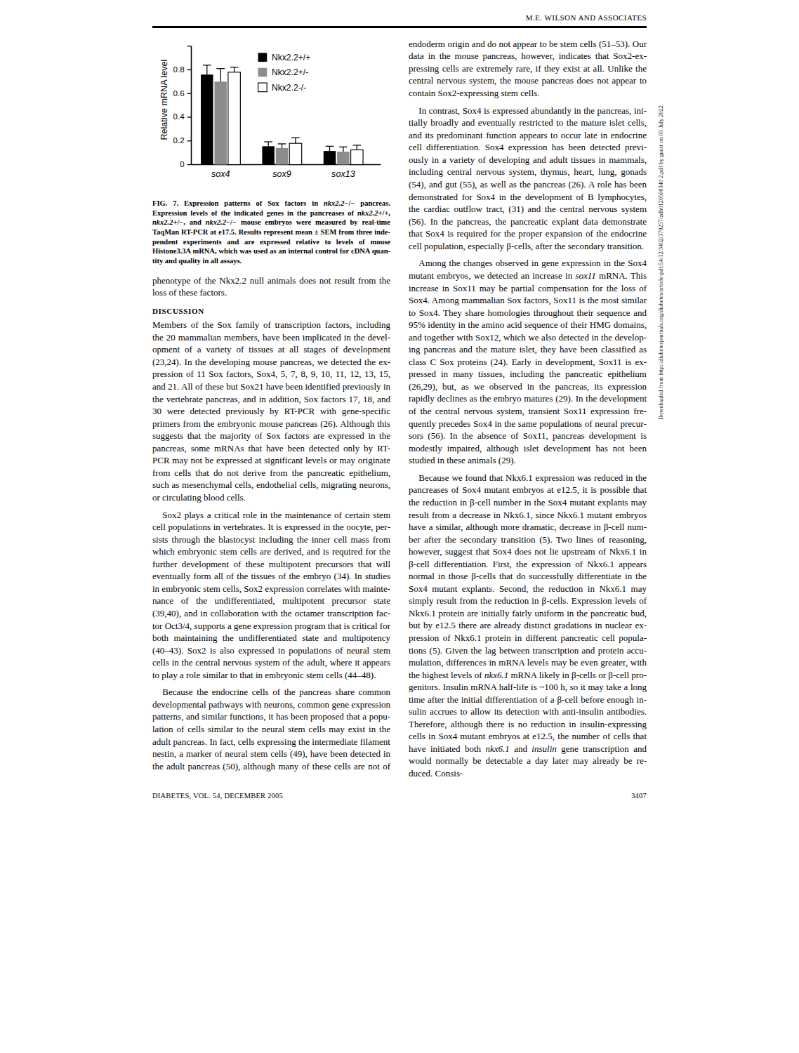M.E. WILSON AND ASSOCIATES
Downloaded from http://diabetesjournals.org/diabetes/article-pdf/54/12/3402/379257/zdb0120500340 2.pdf by guest on 05 July 2022
0 0.2 0.4 0.6 0.8 Relative mRNA level Nkx2.2+/+ Nkx2.2+/- Nkx2.2-/- sox4 sox9 sox13
FIG. 7. Expression patterns of Sox factors in nkx2.2−/− pancreas. Expression levels of the indicated genes in the pancreases of nkx2.2+/+, nkx2.2+/−, and nkx2.2−/− mouse embryos were measured by real-time TaqMan RT-PCR at e17.5. Results represent mean ± SEM from three independent experiments and are expressed relative to levels of mouse Histone3.3A mRNA, which was used as an internal control for cDNA quantity and quality in all assays.
phenotype of the Nkx2.2 null animals does not result from the loss of these factors.
DISCUSSION
Members of the Sox family of transcription factors, including the 20 mammalian members, have been implicated in the development of a variety of tissues at all stages of development (23,24). In the developing mouse pancreas, we detected the expression of 11 Sox factors, Sox4, 5, 7, 8, 9, 10, 11, 12, 13, 15, and 21. All of these but Sox21 have been identified previously in the vertebrate pancreas, and in addition, Sox factors 17, 18, and 30 were detected previously by RT-PCR with gene-specific primers from the embryonic mouse pancreas (26). Although this suggests that the majority of Sox factors are expressed in the pancreas, some mRNAs that have been detected only by RT-PCR may not be expressed at significant levels or may originate from cells that do not derive from the pancreatic epithelium, such as mesenchymal cells, endothelial cells, migrating neurons, or circulating blood cells.
Sox2 plays a critical role in the maintenance of certain stem cell populations in vertebrates. It is expressed in the oocyte, persists through the blastocyst including the inner cell mass from which embryonic stem cells are derived, and is required for the further development of these multipotent precursors that will eventually form all of the tissues of the embryo (34). In studies in embryonic stem cells, Sox2 expression correlates with maintenance of the undifferentiated, multipotent precursor state (39,40), and in collaboration with the octamer transcription factor Oct3/4, supports a gene expression program that is critical for both maintaining the undifferentiated state and multipotency (40–43). Sox2 is also expressed in populations of neural stem cells in the central nervous system of the adult, where it appears to play a role similar to that in embryonic stem cells (44–48).
Because the endocrine cells of the pancreas share common developmental pathways with neurons, common gene expression patterns, and similar functions, it has been proposed that a population of cells similar to the neural stem cells may exist in the adult pancreas. In fact, cells expressing the intermediate filament nestin, a marker of neural stem cells (49), have been detected in the adult pancreas (50), although many of these cells are not of endoderm origin and do not appear to be stem cells (51–53). Our data in the mouse pancreas, however, indicates that Sox2-expressing cells are extremely rare, if they exist at all. Unlike the central nervous system, the mouse pancreas does not appear to contain Sox2-expressing stem cells.
In contrast, Sox4 is expressed abundantly in the pancreas, initially broadly and eventually restricted to the mature islet cells, and its predominant function appears to occur late in endocrine cell differentiation. Sox4 expression has been detected previously in a variety of developing and adult tissues in mammals, including central nervous system, thymus, heart, lung, gonads (54), and gut (55), as well as the pancreas (26). A role has been demonstrated for Sox4 in the development of B lymphocytes, the cardiac outflow tract, (31) and the central nervous system (56). In the pancreas, the pancreatic explant data demonstrate that Sox4 is required for the proper expansion of the endocrine cell population, especially β-cells, after the secondary transition.
Among the changes observed in gene expression in the Sox4 mutant embryos, we detected an increase in sox11 mRNA. This increase in Sox11 may be partial compensation for the loss of Sox4. Among mammalian Sox factors, Sox11 is the most similar to Sox4. They share homologies throughout their sequence and 95% identity in the amino acid sequence of their HMG domains, and together with Sox12, which we also detected in the developing pancreas and the mature islet, they have been classified as class C Sox proteins (24). Early in development, Sox11 is expressed in many tissues, including the pancreatic epithelium (26,29), but, as we observed in the pancreas, its expression rapidly declines as the embryo matures (29). In the development of the central nervous system, transient Sox11 expression frequently precedes Sox4 in the same populations of neural precursors (56). In the absence of Sox11, pancreas development is modestly impaired, although islet development has not been studied in these animals (29).
Because we found that Nkx6.1 expression was reduced in the pancreases of Sox4 mutant embryos at e12.5, it is possible that the reduction in β-cell number in the Sox4 mutant explants may result from a decrease in Nkx6.1, since Nkx6.1 mutant embryos have a similar, although more dramatic, decrease in β-cell number after the secondary transition (5). Two lines of reasoning, however, suggest that Sox4 does not lie upstream of Nkx6.1 in β-cell differentiation. First, the expression of Nkx6.1 appears normal in those β-cells that do successfully differentiate in the Sox4 mutant explants. Second, the reduction in Nkx6.1 may simply result from the reduction in β-cells. Expression levels of Nkx6.1 protein are initially fairly uniform in the pancreatic bud, but by e12.5 there are already distinct gradations in nuclear expression of Nkx6.1 protein in different pancreatic cell populations (5). Given the lag between transcription and protein accumulation, differences in mRNA levels may be even greater, with the highest levels of nkx6.1 mRNA likely in β-cells or β-cell progenitors. Insulin mRNA half-life is ~100 h, so it may take a long time after the initial differentiation of a β-cell before enough insulin accrues to allow its detection with anti-insulin antibodies. Therefore, although there is no reduction in insulin-expressing cells in Sox4 mutant embryos at e12.5, the number of cells that have initiated both nkx6.1 and insulin gene transcription and would normally be detectable a day later may already be reduced. Consis-
DIABETES, VOL. 54, DECEMBER 2005 3407